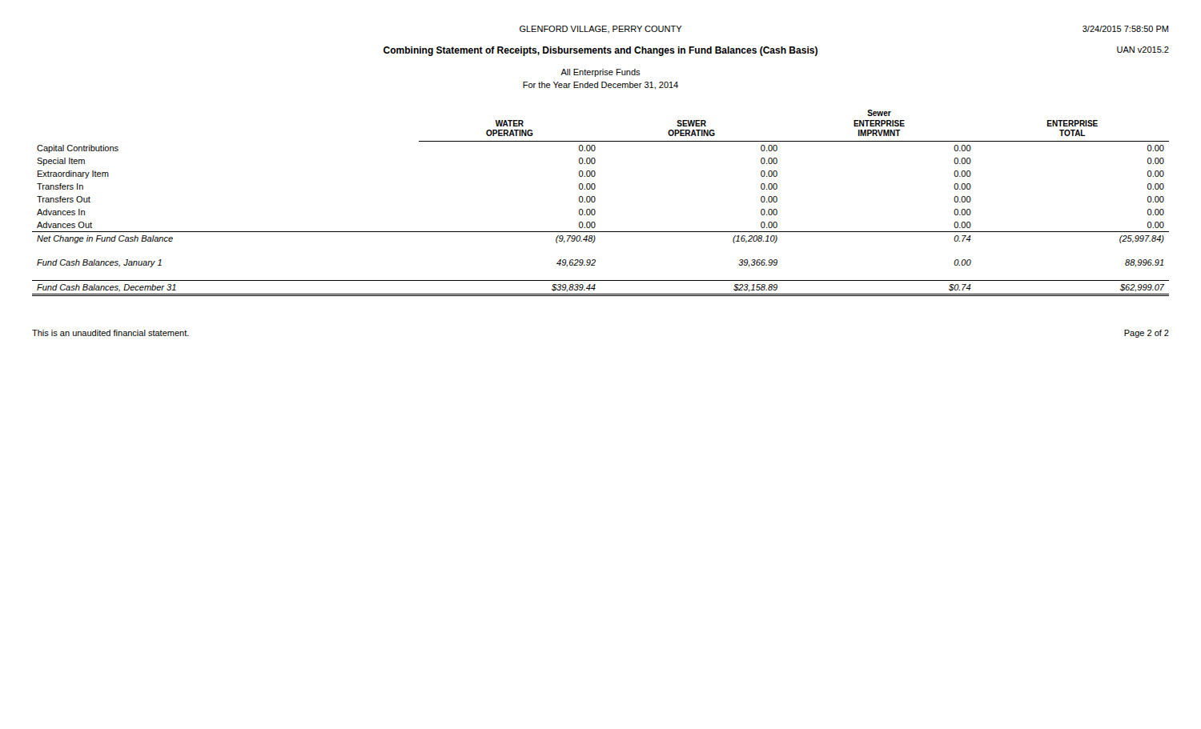3/24/2015 7:58:50 PM
GLENFORD VILLAGE, PERRY COUNTY
Combining Statement of Receipts, Disbursements and Changes in Fund Balances (Cash Basis)
UAN v2015.2
All Enterprise Funds
For the Year Ended December 31, 2014
| | WATER OPERATING | SEWER OPERATING | Sewer ENTERPRISE IMPRVMNT | ENTERPRISE TOTAL |
| --- | --- | --- | --- | --- |
| Capital Contributions | 0.00 | 0.00 | 0.00 | 0.00 |
| Special Item | 0.00 | 0.00 | 0.00 | 0.00 |
| Extraordinary Item | 0.00 | 0.00 | 0.00 | 0.00 |
| Transfers In | 0.00 | 0.00 | 0.00 | 0.00 |
| Transfers Out | 0.00 | 0.00 | 0.00 | 0.00 |
| Advances In | 0.00 | 0.00 | 0.00 | 0.00 |
| Advances Out | 0.00 | 0.00 | 0.00 | 0.00 |
| Net Change in Fund Cash Balance | (9,790.48) | (16,208.10) | 0.74 | (25,997.84) |
| Fund Cash Balances, January 1 | 49,629.92 | 39,366.99 | 0.00 | 88,996.91 |
| Fund Cash Balances, December 31 | $39,839.44 | $23,158.89 | $0.74 | $62,999.07 |
This is an unaudited financial statement. Page 2 of 2